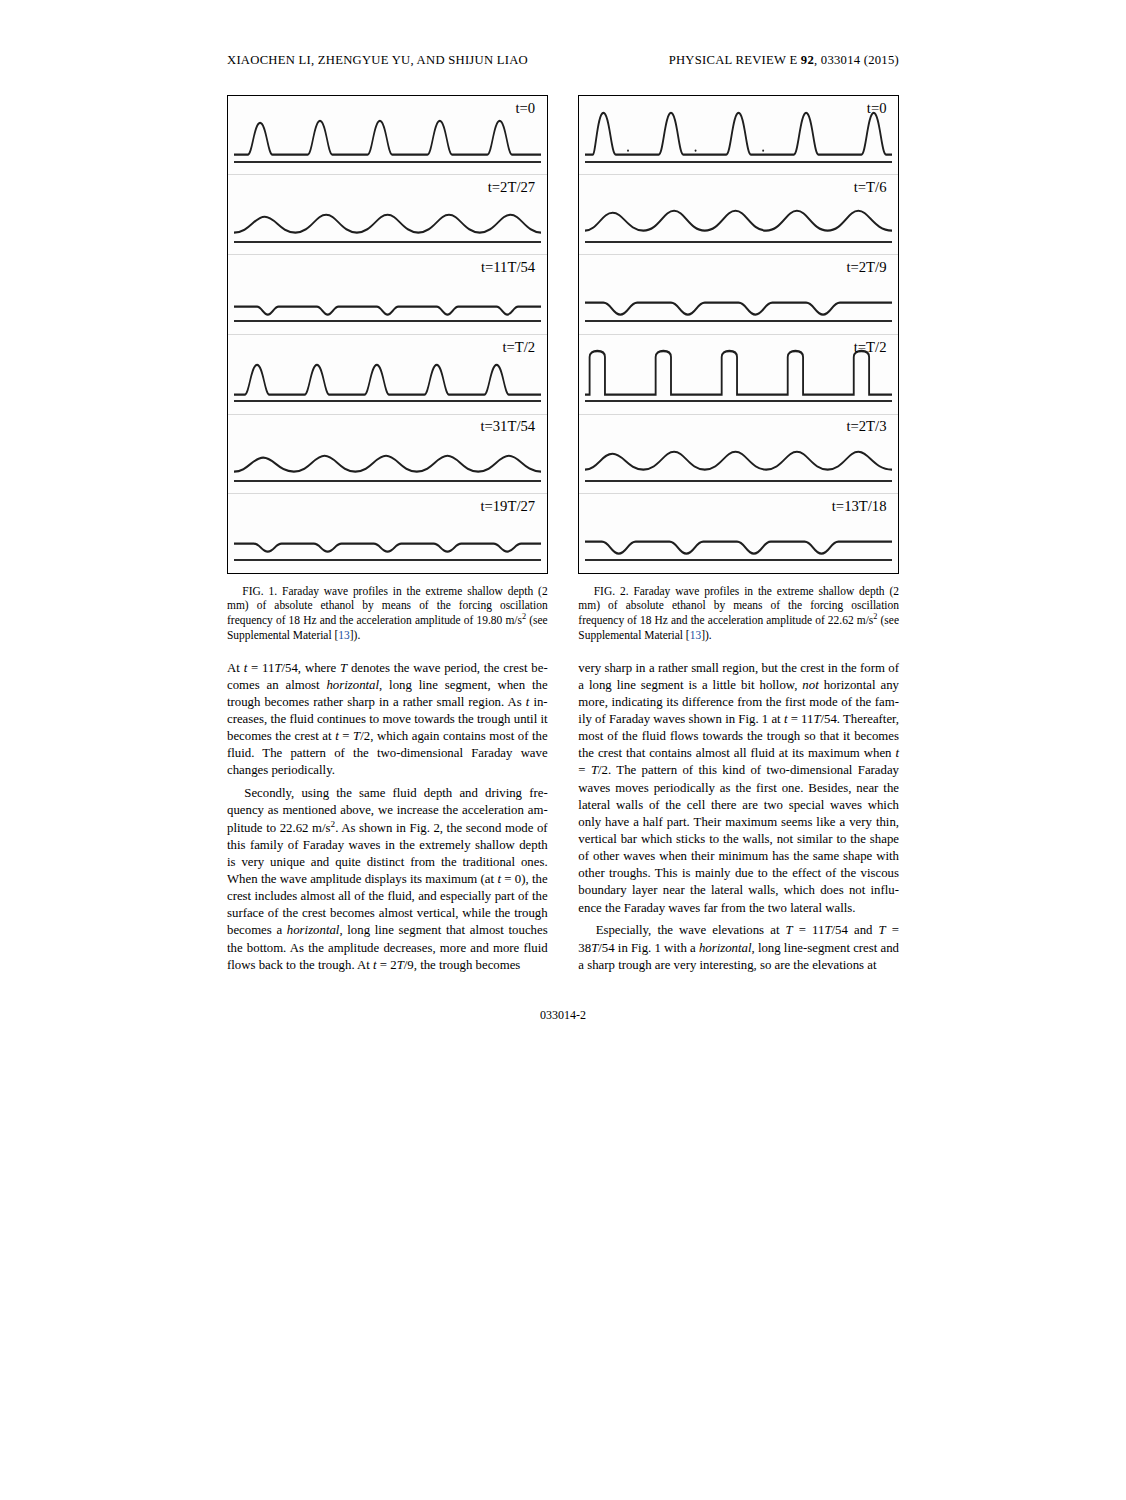Xiaochen Li, Zhengyue Yu, and Shijun Liao
PHYSICAL REVIEW E 92, 033014 (2015)
t=0
t=2T/27
t=11T/54
t=T/2
t=31T/54
t=19T/27
FIG. 1. Faraday wave profiles in the extreme shallow depth (2 mm) of absolute ethanol by means of the forcing oscillation frequency of 18 Hz and the acceleration amplitude of 19.80 m/s2 (see Supplemental Material [13]).
t=0
t=T/6
t=2T/9
t=T/2
t=2T/3
t=13T/18
FIG. 2. Faraday wave profiles in the extreme shallow depth (2 mm) of absolute ethanol by means of the forcing oscillation frequency of 18 Hz and the acceleration amplitude of 22.62 m/s2 (see Supplemental Material [13]).
At t = 11T/54, where T denotes the wave period, the crest becomes an almost horizontal, long line segment, when the trough becomes rather sharp in a rather small region. As t increases, the fluid continues to move towards the trough until it becomes the crest at t = T/2, which again contains most of the fluid. The pattern of the two-dimensional Faraday wave changes periodically.
Secondly, using the same fluid depth and driving frequency as mentioned above, we increase the acceleration amplitude to 22.62 m/s2. As shown in Fig. 2, the second mode of this family of Faraday waves in the extremely shallow depth is very unique and quite distinct from the traditional ones. When the wave amplitude displays its maximum (at t = 0), the crest includes almost all of the fluid, and especially part of the surface of the crest becomes almost vertical, while the trough becomes a horizontal, long line segment that almost touches the bottom. As the amplitude decreases, more and more fluid flows back to the trough. At t = 2T/9, the trough becomes
very sharp in a rather small region, but the crest in the form of a long line segment is a little bit hollow, not horizontal any more, indicating its difference from the first mode of the family of Faraday waves shown in Fig. 1 at t = 11T/54. Thereafter, most of the fluid flows towards the trough so that it becomes the crest that contains almost all fluid at its maximum when t = T/2. The pattern of this kind of two-dimensional Faraday waves moves periodically as the first one. Besides, near the lateral walls of the cell there are two special waves which only have a half part. Their maximum seems like a very thin, vertical bar which sticks to the walls, not similar to the shape of other waves when their minimum has the same shape with other troughs. This is mainly due to the effect of the viscous boundary layer near the lateral walls, which does not influence the Faraday waves far from the two lateral walls.
Especially, the wave elevations at T = 11T/54 and T = 38T/54 in Fig. 1 with a horizontal, long line-segment crest and a sharp trough are very interesting, so are the elevations at
033014-2